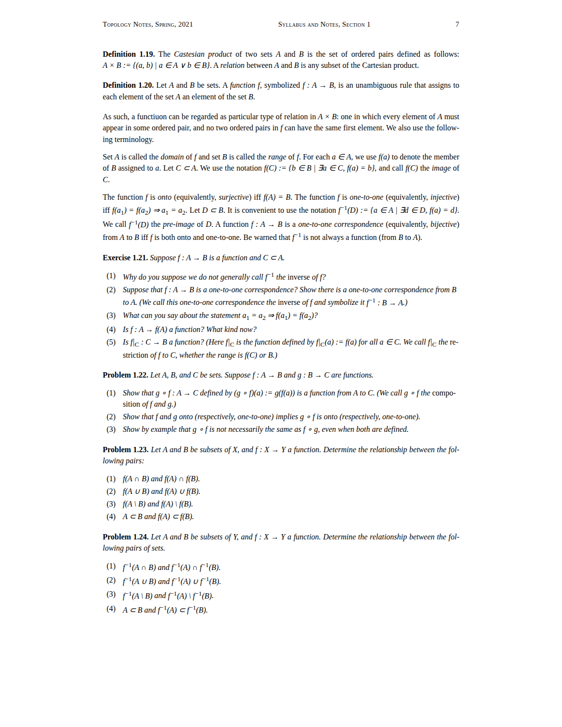Topology Notes, Spring, 2021 Syllabus and Notes, Section 1 7
Definition 1.19. The Castesian product of two sets A and B is the set of ordered pairs defined as follows: A × B := {(a, b) | a ∈ A ∨ b ∈ B}. A relation between A and B is any subset of the Cartesian product.
Definition 1.20. Let A and B be sets. A function f, symbolized f : A → B, is an unambiguous rule that assigns to each element of the set A an element of the set B.
As such, a functiuon can be regarded as particular type of relation in A × B: one in which every element of A must appear in some ordered pair, and no two ordered pairs in f can have the same first element. We also use the following terminology.
Set A is called the domain of f and set B is called the range of f. For each a ∈ A, we use f(a) to denote the member of B assigned to a. Let C ⊂ A. We use the notation f(C) := {b ∈ B | ∃a ∈ C, f(a) = b}, and call f(C) the image of C.
The function f is onto (equivalently, surjective) iff f(A) = B. The function f is one-to-one (equivalently, injective) iff f(a1) = f(a2) ⇒ a1 = a2. Let D ⊂ B. It is convenient to use the notation f−1(D) := {a ∈ A | ∃d ∈ D, f(a) = d}. We call f−1(D) the pre-image of D. A function f : A → B is a one-to-one correspondence (equivalently, bijective) from A to B iff f is both onto and one-to-one. Be warned that f−1 is not always a function (from B to A).
Exercise 1.21. Suppose f : A → B is a function and C ⊂ A.
Why do you suppose we do not generally call f−1 the inverse of f?
Suppose that f : A → B is a one-to-one correspondence? Show there is a one-to-one correspondence from B to A. (We call this one-to-one correspondence the inverse of f and symbolize it f−1 : B → A.)
What can you say about the statement a1 = a2 ⇒ f(a1) = f(a2)?
Is f : A → f(A) a function? What kind now?
Is f|C : C → B a function? (Here f|C is the function defined by f|C(a) := f(a) for all a ∈ C. We call f|C the restriction of f to C, whether the range is f(C) or B.)
Problem 1.22. Let A, B, and C be sets. Suppose f : A → B and g : B → C are functions.
Show that g ∘ f : A → C defined by (g ∘ f)(a) := g(f(a)) is a function from A to C. (We call g ∘ f the composition of f and g.)
Show that f and g onto (respectively, one-to-one) implies g ∘ f is onto (respectively, one-to-one).
Show by example that g ∘ f is not necessarily the same as f ∘ g, even when both are defined.
Problem 1.23. Let A and B be subsets of X, and f : X → Y a function. Determine the relationship between the following pairs:
f(A ∩ B) and f(A) ∩ f(B).
f(A ∪ B) and f(A) ∪ f(B).
f(A \ B) and f(A) \ f(B).
A ⊂ B and f(A) ⊂ f(B).
Problem 1.24. Let A and B be subsets of Y, and f : X → Y a function. Determine the relationship between the following pairs of sets.
f−1(A ∩ B) and f−1(A) ∩ f−1(B).
f−1(A ∪ B) and f−1(A) ∪ f−1(B).
f−1(A \ B) and f−1(A) \ f−1(B).
A ⊂ B and f−1(A) ⊂ f−1(B).